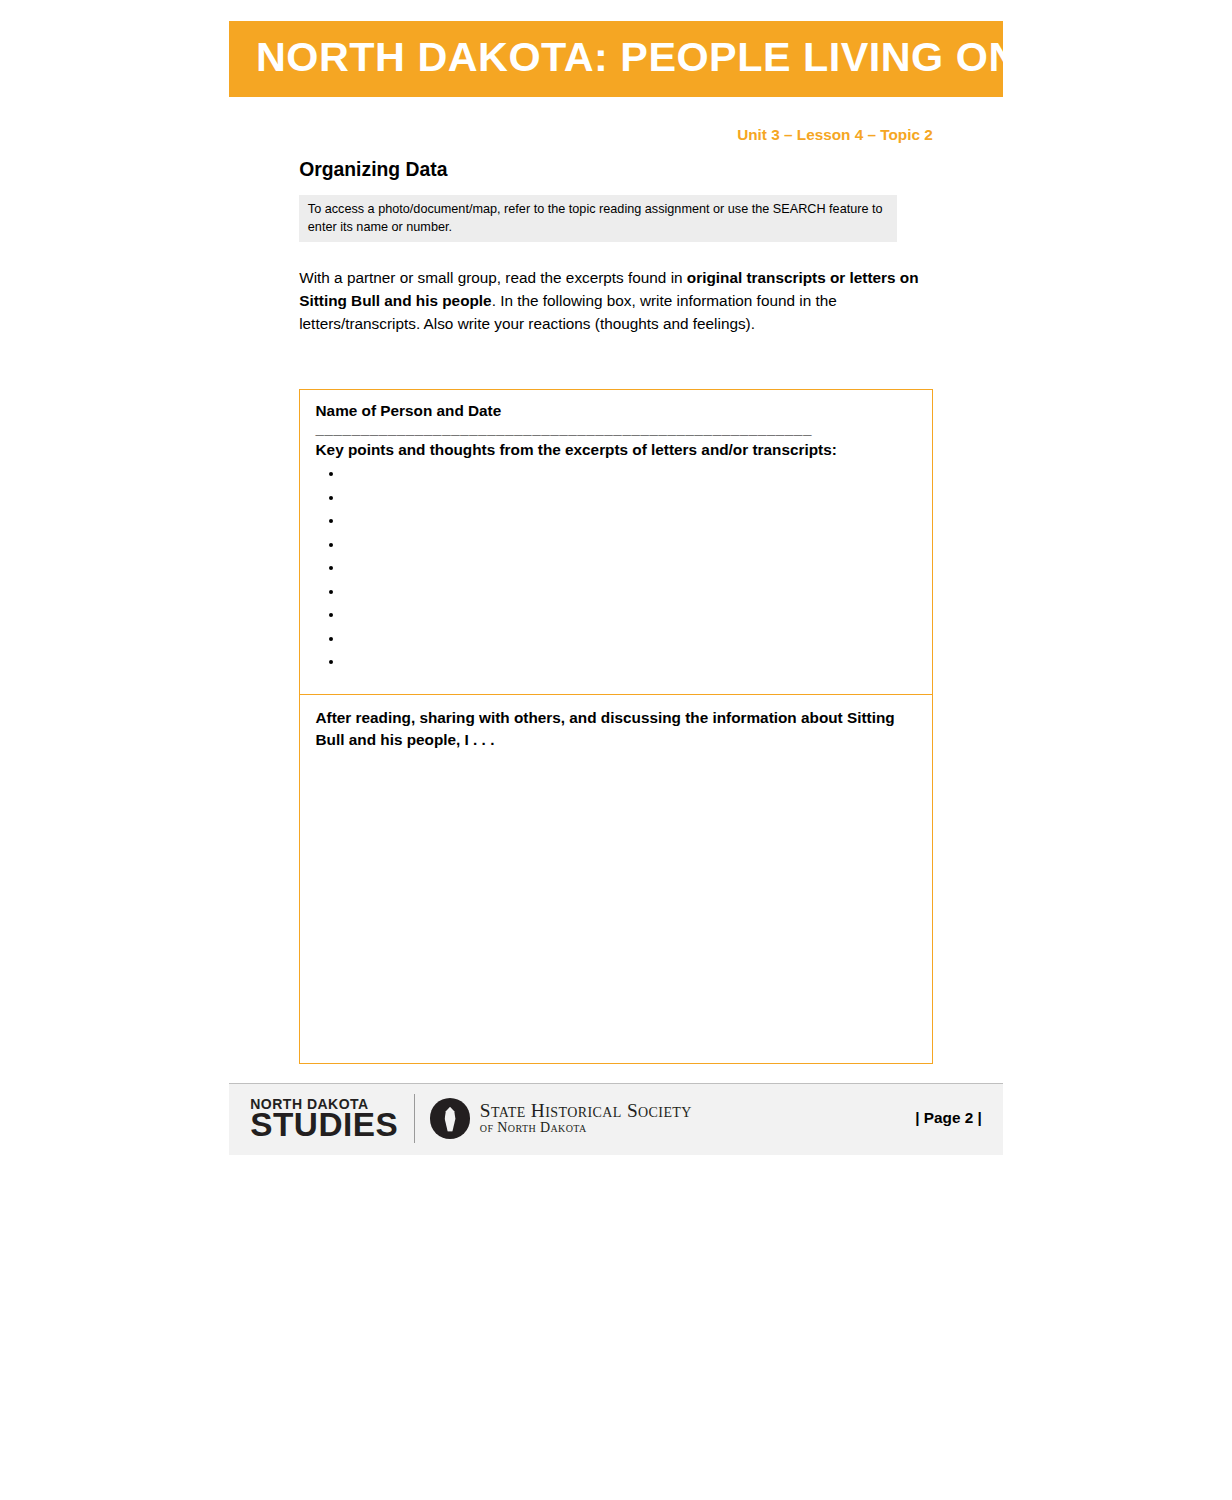NORTH DAKOTA: PEOPLE LIVING ON THE LAND
Unit 3 – Lesson 4 – Topic 2
Organizing Data
To access a photo/document/map, refer to the topic reading assignment or use the SEARCH feature to enter its name or number.
With a partner or small group, read the excerpts found in original transcripts or letters on Sitting Bull and his people. In the following box, write information found in the letters/transcripts. Also write your reactions (thoughts and feelings).
Name of Person and Date _______________________________________________________
Key points and thoughts from the excerpts of letters and/or transcripts:
After reading, sharing with others, and discussing the information about Sitting Bull and his people, I . . .
NORTH DAKOTA STUDIES
State Historical Society of North Dakota
| Page 2 |